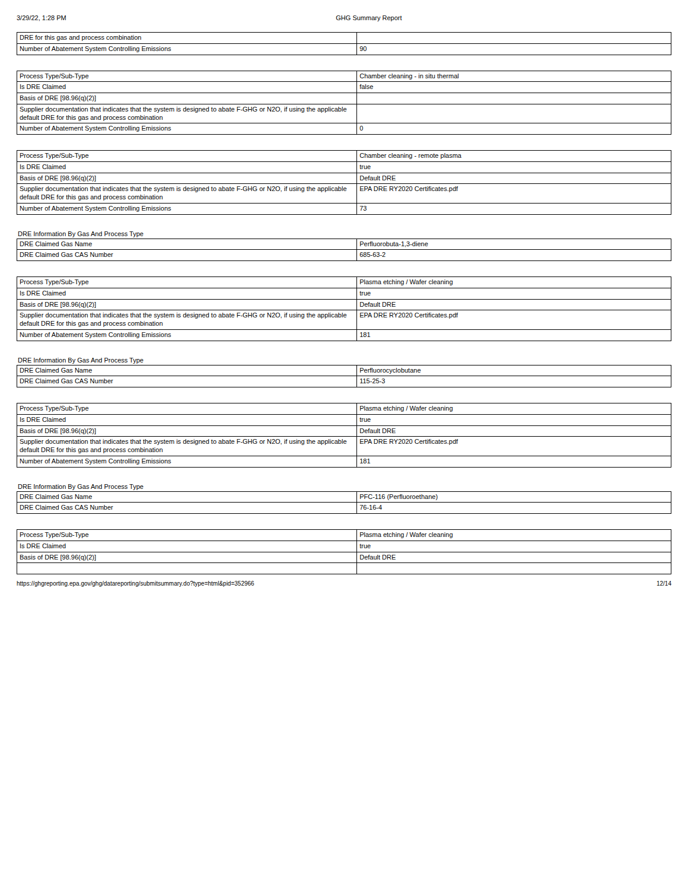3/29/22, 1:28 PM
GHG Summary Report
| DRE for this gas and process combination | |
| Number of Abatement System Controlling Emissions | 90 |
| Process Type/Sub-Type | Chamber cleaning - in situ thermal |
| Is DRE Claimed | false |
| Basis of DRE [98.96(q)(2)] | |
| Supplier documentation that indicates that the system is designed to abate F-GHG or N2O, if using the applicable default DRE for this gas and process combination | |
| Number of Abatement System Controlling Emissions | 0 |
| Process Type/Sub-Type | Chamber cleaning - remote plasma |
| Is DRE Claimed | true |
| Basis of DRE [98.96(q)(2)] | Default DRE |
| Supplier documentation that indicates that the system is designed to abate F-GHG or N2O, if using the applicable default DRE for this gas and process combination | EPA DRE RY2020 Certificates.pdf |
| Number of Abatement System Controlling Emissions | 73 |
DRE Information By Gas And Process Type
| DRE Claimed Gas Name | Perfluorobuta-1,3-diene |
| DRE Claimed Gas CAS Number | 685-63-2 |
| Process Type/Sub-Type | Plasma etching / Wafer cleaning |
| Is DRE Claimed | true |
| Basis of DRE [98.96(q)(2)] | Default DRE |
| Supplier documentation that indicates that the system is designed to abate F-GHG or N2O, if using the applicable default DRE for this gas and process combination | EPA DRE RY2020 Certificates.pdf |
| Number of Abatement System Controlling Emissions | 181 |
DRE Information By Gas And Process Type
| DRE Claimed Gas Name | Perfluorocyclobutane |
| DRE Claimed Gas CAS Number | 115-25-3 |
| Process Type/Sub-Type | Plasma etching / Wafer cleaning |
| Is DRE Claimed | true |
| Basis of DRE [98.96(q)(2)] | Default DRE |
| Supplier documentation that indicates that the system is designed to abate F-GHG or N2O, if using the applicable default DRE for this gas and process combination | EPA DRE RY2020 Certificates.pdf |
| Number of Abatement System Controlling Emissions | 181 |
DRE Information By Gas And Process Type
| DRE Claimed Gas Name | PFC-116 (Perfluoroethane) |
| DRE Claimed Gas CAS Number | 76-16-4 |
| Process Type/Sub-Type | Plasma etching / Wafer cleaning |
| Is DRE Claimed | true |
| Basis of DRE [98.96(q)(2)] | Default DRE |
https://ghgreporting.epa.gov/ghg/datareporting/submitsummary.do?type=html&pid=352966
12/14